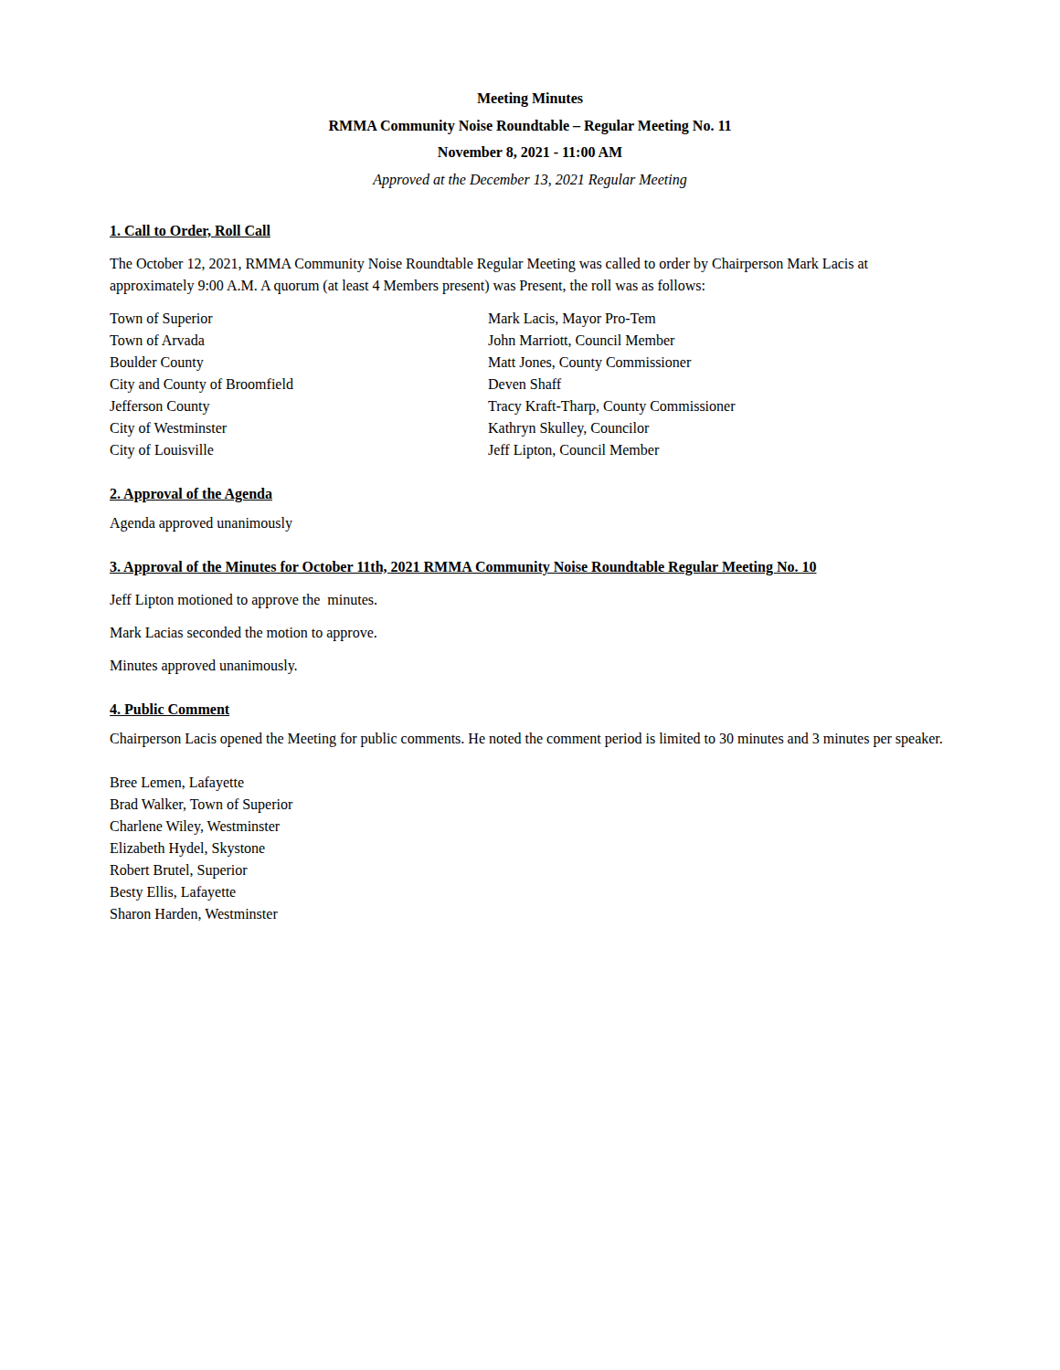Meeting Minutes
RMMA Community Noise Roundtable – Regular Meeting No. 11
November 8, 2021 - 11:00 AM
Approved at the December 13, 2021 Regular Meeting
1. Call to Order, Roll Call
The October 12, 2021, RMMA Community Noise Roundtable Regular Meeting was called to order by Chairperson Mark Lacis at approximately 9:00 A.M. A quorum (at least 4 Members present) was Present, the roll was as follows:
| Town of Superior | Mark Lacis, Mayor Pro-Tem |
| Town of Arvada | John Marriott, Council Member |
| Boulder County | Matt Jones, County Commissioner |
| City and County of Broomfield | Deven Shaff |
| Jefferson County | Tracy Kraft-Tharp, County Commissioner |
| City of Westminster | Kathryn Skulley, Councilor |
| City of Louisville | Jeff Lipton, Council Member |
2. Approval of the Agenda
Agenda approved unanimously
3. Approval of the Minutes for October 11th, 2021 RMMA Community Noise Roundtable Regular Meeting No. 10
Jeff Lipton motioned to approve the minutes.
Mark Lacias seconded the motion to approve.
Minutes approved unanimously.
4. Public Comment
Chairperson Lacis opened the Meeting for public comments. He noted the comment period is limited to 30 minutes and 3 minutes per speaker.
Bree Lemen, Lafayette
Brad Walker, Town of Superior
Charlene Wiley, Westminster
Elizabeth Hydel, Skystone
Robert Brutel, Superior
Besty Ellis, Lafayette
Sharon Harden, Westminster